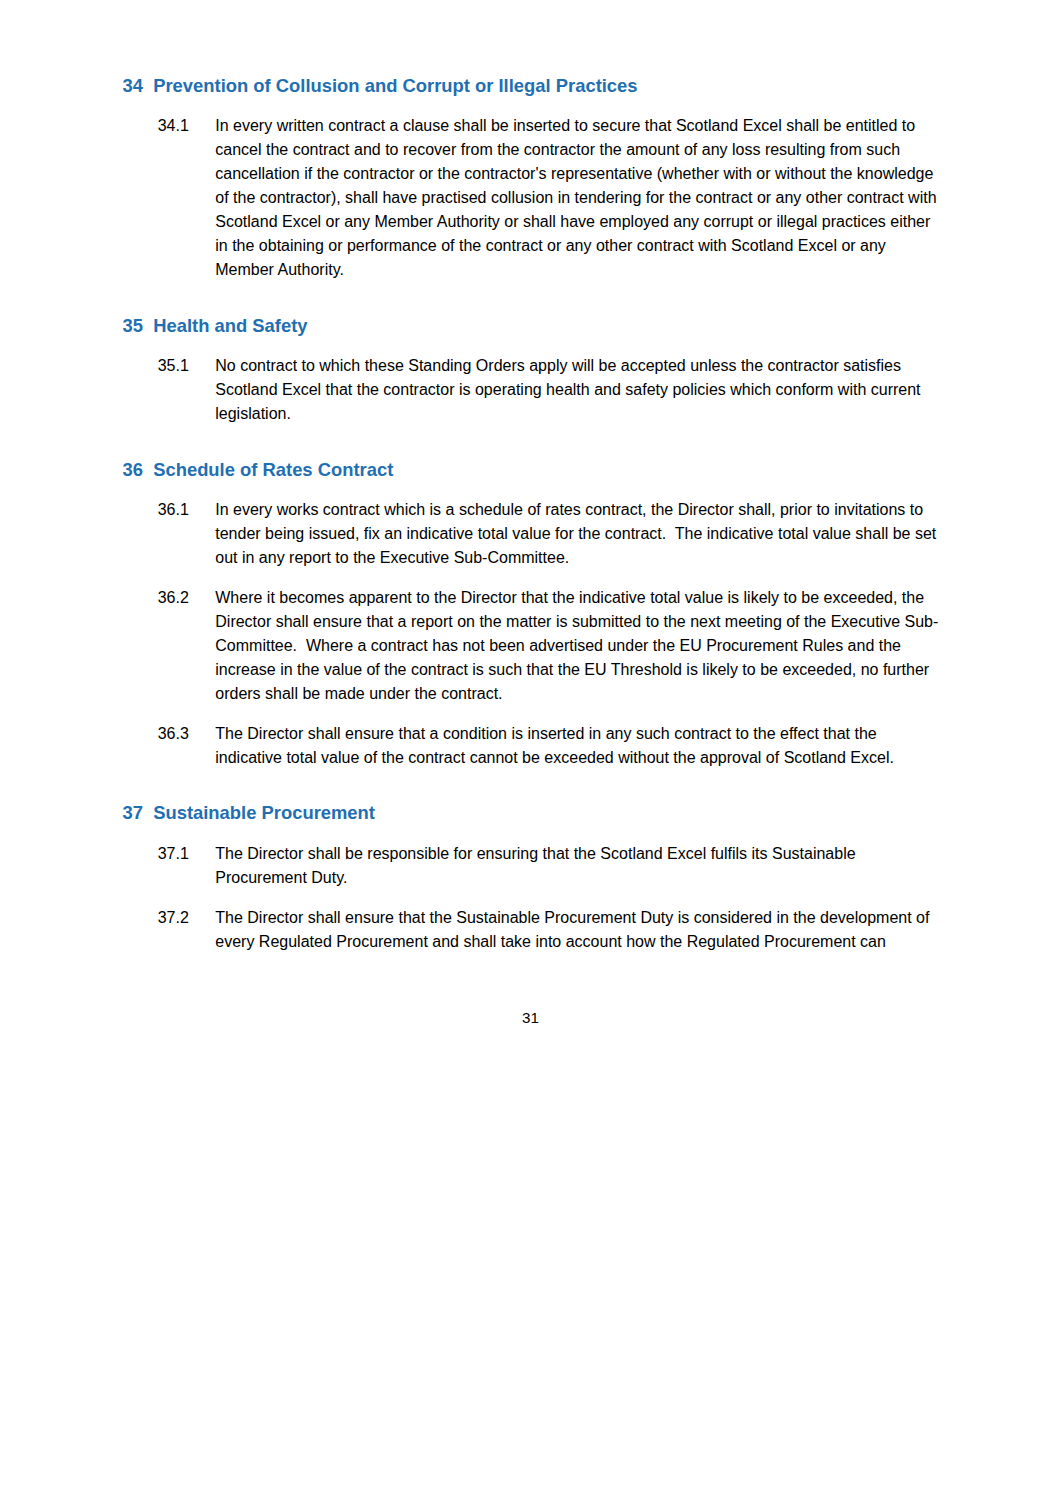34 Prevention of Collusion and Corrupt or Illegal Practices
34.1
In every written contract a clause shall be inserted to secure that Scotland Excel shall be entitled to cancel the contract and to recover from the contractor the amount of any loss resulting from such cancellation if the contractor or the contractor's representative (whether with or without the knowledge of the contractor), shall have practised collusion in tendering for the contract or any other contract with Scotland Excel or any Member Authority or shall have employed any corrupt or illegal practices either in the obtaining or performance of the contract or any other contract with Scotland Excel or any Member Authority.
35 Health and Safety
35.1
No contract to which these Standing Orders apply will be accepted unless the contractor satisfies Scotland Excel that the contractor is operating health and safety policies which conform with current legislation.
36 Schedule of Rates Contract
36.1
In every works contract which is a schedule of rates contract, the Director shall, prior to invitations to tender being issued, fix an indicative total value for the contract. The indicative total value shall be set out in any report to the Executive Sub-Committee.
36.2
Where it becomes apparent to the Director that the indicative total value is likely to be exceeded, the Director shall ensure that a report on the matter is submitted to the next meeting of the Executive Sub-Committee. Where a contract has not been advertised under the EU Procurement Rules and the increase in the value of the contract is such that the EU Threshold is likely to be exceeded, no further orders shall be made under the contract.
36.3
The Director shall ensure that a condition is inserted in any such contract to the effect that the indicative total value of the contract cannot be exceeded without the approval of Scotland Excel.
37 Sustainable Procurement
37.1
The Director shall be responsible for ensuring that the Scotland Excel fulfils its Sustainable Procurement Duty.
37.2
The Director shall ensure that the Sustainable Procurement Duty is considered in the development of every Regulated Procurement and shall take into account how the Regulated Procurement can
31